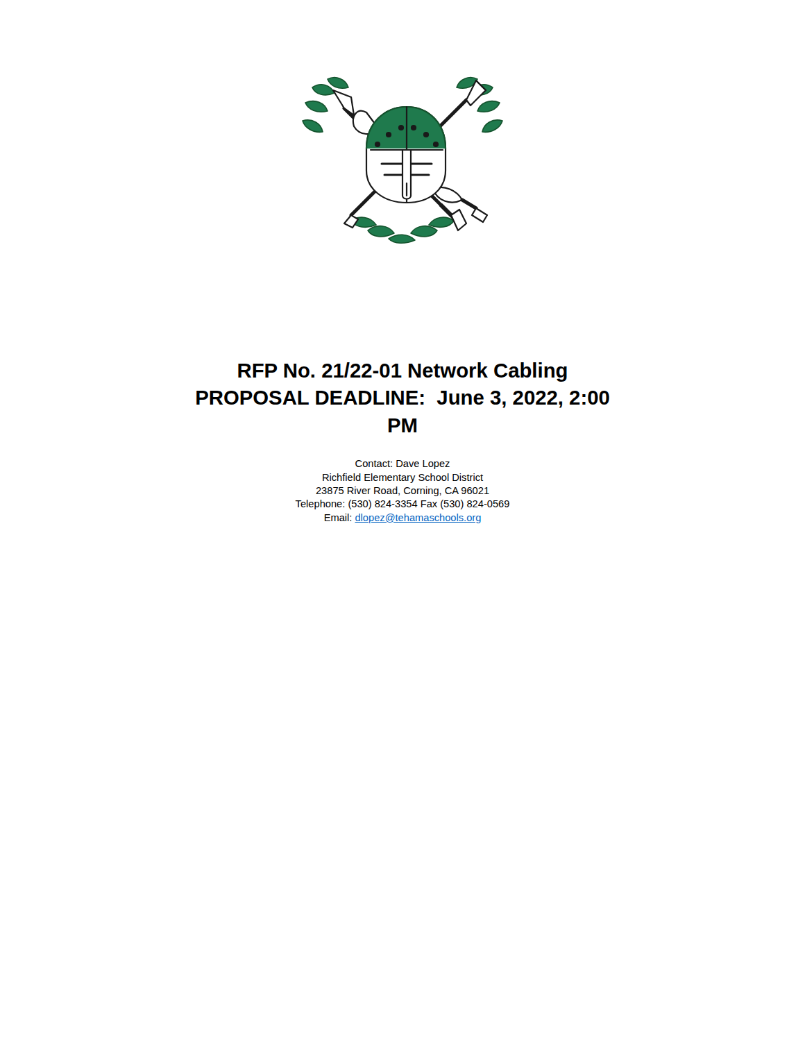RFP No. 21/22-01 Network Cabling
PROPOSAL DEADLINE: June 3, 2022, 2:00 PM
Contact: Dave Lopez
Richfield Elementary School District
23875 River Road, Corning, CA 96021
Telephone: (530) 824-3354 Fax (530) 824-0569
Email: dlopez@tehamaschools.org